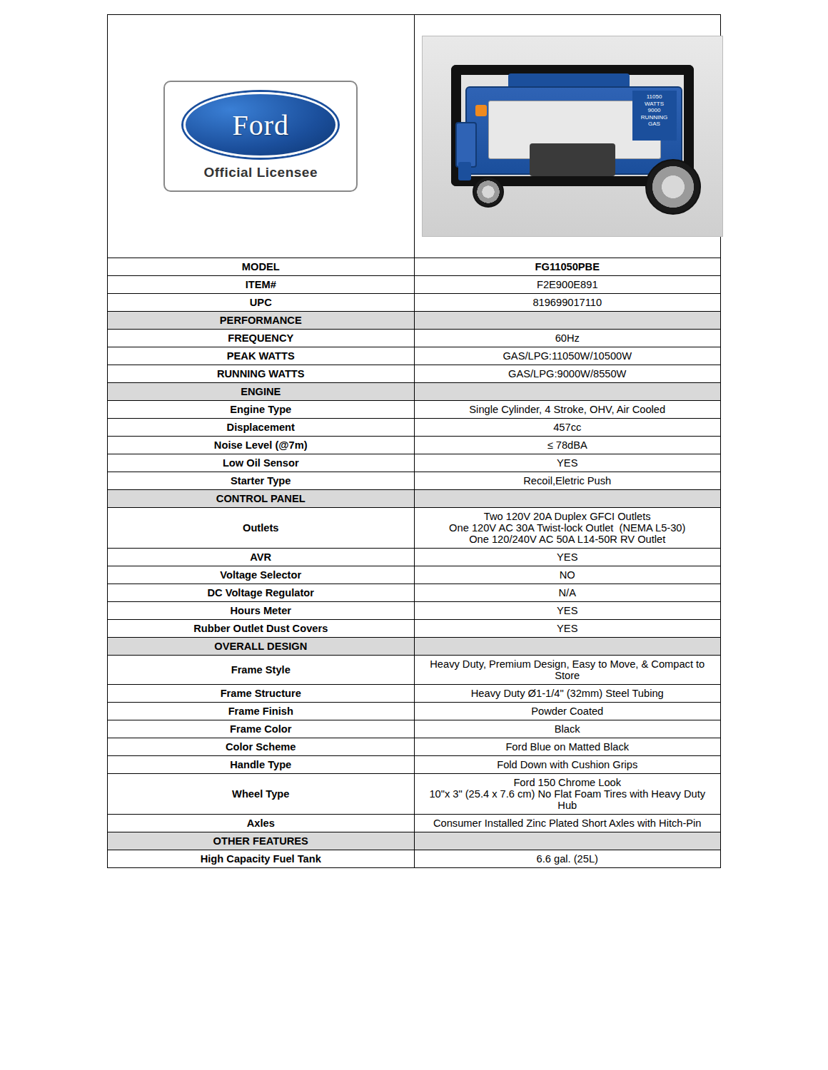| Ford Official Licensee | 11050 WATTS 9000 RUNNING GAS |
| MODEL | FG11050PBE |
| ITEM# | F2E900E891 |
| UPC | 819699017110 |
| PERFORMANCE | |
| FREQUENCY | 60Hz |
| PEAK WATTS | GAS/LPG:11050W/10500W |
| RUNNING WATTS | GAS/LPG:9000W/8550W |
| ENGINE | |
| Engine Type | Single Cylinder, 4 Stroke, OHV, Air Cooled |
| Displacement | 457cc |
| Noise Level (@7m) | ≤ 78dBA |
| Low Oil Sensor | YES |
| Starter Type | Recoil,Eletric Push |
| CONTROL PANEL | |
| Outlets | Two 120V 20A Duplex GFCI Outlets One 120V AC 30A Twist-lock Outlet (NEMA L5-30) One 120/240V AC 50A L14-50R RV Outlet |
| AVR | YES |
| Voltage Selector | NO |
| DC Voltage Regulator | N/A |
| Hours Meter | YES |
| Rubber Outlet Dust Covers | YES |
| OVERALL DESIGN | |
| Frame Style | Heavy Duty, Premium Design, Easy to Move, & Compact to Store |
| Frame Structure | Heavy Duty Ø1-1/4" (32mm) Steel Tubing |
| Frame Finish | Powder Coated |
| Frame Color | Black |
| Color Scheme | Ford Blue on Matted Black |
| Handle Type | Fold Down with Cushion Grips |
| Wheel Type | Ford 150 Chrome Look 10"x 3" (25.4 x 7.6 cm) No Flat Foam Tires with Heavy Duty Hub |
| Axles | Consumer Installed Zinc Plated Short Axles with Hitch-Pin |
| OTHER FEATURES | |
| High Capacity Fuel Tank | 6.6 gal. (25L) |